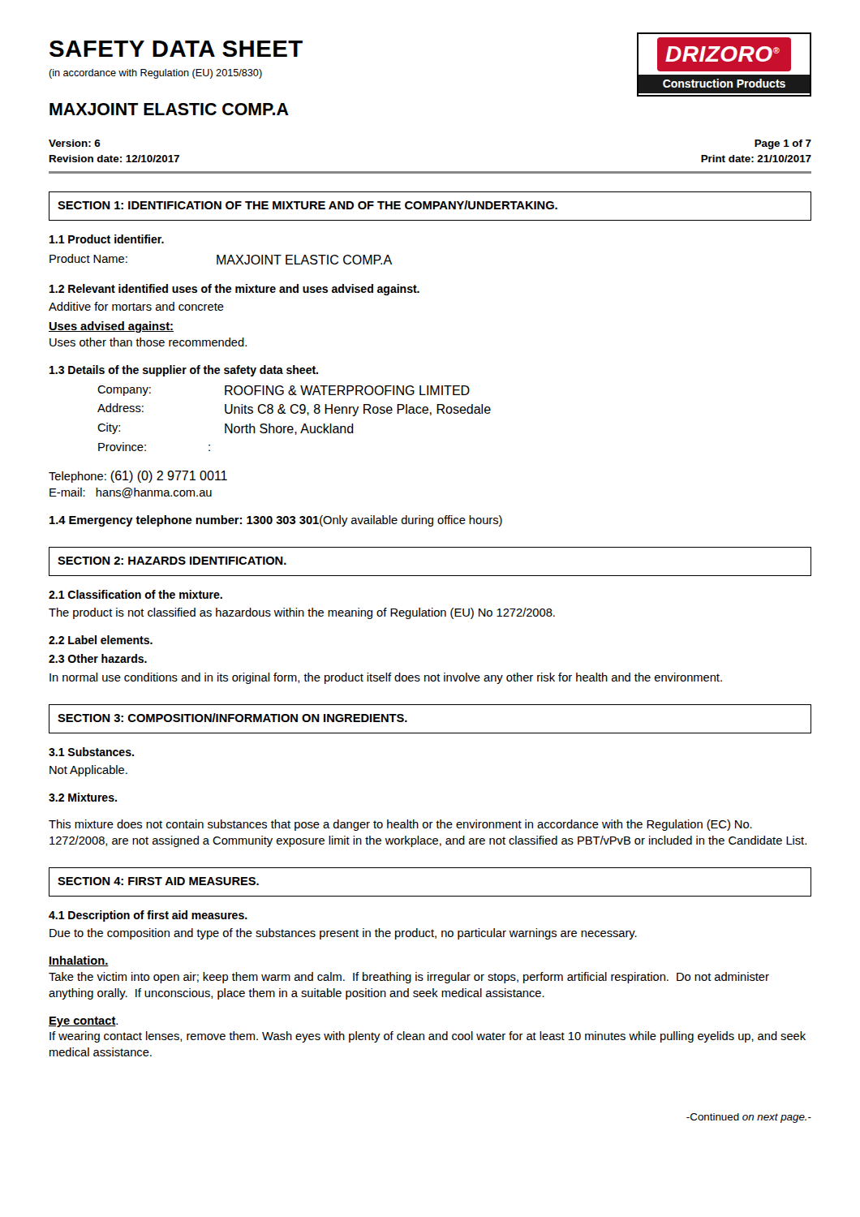SAFETY DATA SHEET
(in accordance with Regulation (EU) 2015/830)
MAXJOINT ELASTIC COMP.A
DRIZORO®
Construction Products
Version: 6
Revision date: 12/10/2017
Page 1 of 7
Print date: 21/10/2017
SECTION 1: IDENTIFICATION OF THE MIXTURE AND OF THE COMPANY/UNDERTAKING.
1.1 Product identifier.
| Product Name: | MAXJOINT ELASTIC COMP.A |
1.2 Relevant identified uses of the mixture and uses advised against.
Additive for mortars and concrete
Uses advised against:
Uses other than those recommended.
1.3 Details of the supplier of the safety data sheet.
| Company: | | ROOFING & WATERPROOFING LIMITED |
| Address: | | Units C8 & C9, 8 Henry Rose Place, Rosedale |
| City: | | North Shore, Auckland |
| Province: | : | |
Telephone: (61) (0) 2 9771 0011
E-mail: hans@hanma.com.au
1.4 Emergency telephone number: 1300 303 301(Only available during office hours)
SECTION 2: HAZARDS IDENTIFICATION.
2.1 Classification of the mixture.
The product is not classified as hazardous within the meaning of Regulation (EU) No 1272/2008.
2.2 Label elements.
2.3 Other hazards.
In normal use conditions and in its original form, the product itself does not involve any other risk for health and the environment.
SECTION 3: COMPOSITION/INFORMATION ON INGREDIENTS.
3.1 Substances.
Not Applicable.
3.2 Mixtures.
This mixture does not contain substances that pose a danger to health or the environment in accordance with the Regulation (EC) No. 1272/2008, are not assigned a Community exposure limit in the workplace, and are not classified as PBT/vPvB or included in the Candidate List.
SECTION 4: FIRST AID MEASURES.
4.1 Description of first aid measures.
Due to the composition and type of the substances present in the product, no particular warnings are necessary.
Inhalation.
Take the victim into open air; keep them warm and calm. If breathing is irregular or stops, perform artificial respiration. Do not administer anything orally. If unconscious, place them in a suitable position and seek medical assistance.
Eye contact.
If wearing contact lenses, remove them. Wash eyes with plenty of clean and cool water for at least 10 minutes while pulling eyelids up, and seek medical assistance.
-Continued on next page.-